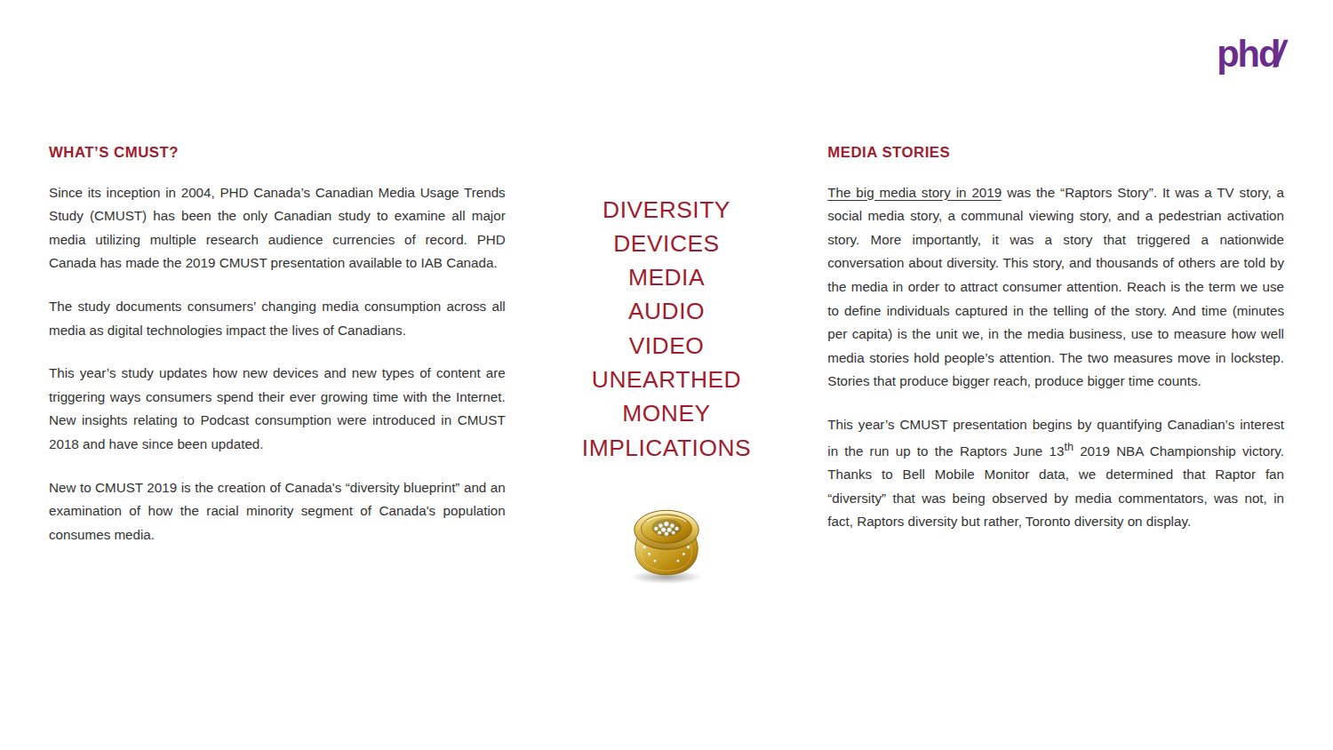phd/
What’s CMUST?
Since its inception in 2004, PHD Canada’s Canadian Media Usage Trends Study (CMUST) has been the only Canadian study to examine all major media utilizing multiple research audience currencies of record. PHD Canada has made the 2019 CMUST presentation available to IAB Canada.
The study documents consumers’ changing media consumption across all media as digital technologies impact the lives of Canadians.
This year’s study updates how new devices and new types of content are triggering ways consumers spend their ever growing time with the Internet. New insights relating to Podcast consumption were introduced in CMUST 2018 and have since been updated.
New to CMUST 2019 is the creation of Canada's “diversity blueprint” and an examination of how the racial minority segment of Canada's population consumes media.
DIVERSITY
DEVICES
MEDIA
AUDIO
VIDEO
UNEARTHED
MONEY
IMPLICATIONS
Media Stories
The big media story in 2019 was the “Raptors Story”. It was a TV story, a social media story, a communal viewing story, and a pedestrian activation story. More importantly, it was a story that triggered a nationwide conversation about diversity. This story, and thousands of others are told by the media in order to attract consumer attention. Reach is the term we use to define individuals captured in the telling of the story. And time (minutes per capita) is the unit we, in the media business, use to measure how well media stories hold people’s attention. The two measures move in lockstep. Stories that produce bigger reach, produce bigger time counts.
This year’s CMUST presentation begins by quantifying Canadian’s interest in the run up to the Raptors June 13th 2019 NBA Championship victory. Thanks to Bell Mobile Monitor data, we determined that Raptor fan “diversity” that was being observed by media commentators, was not, in fact, Raptors diversity but rather, Toronto diversity on display.